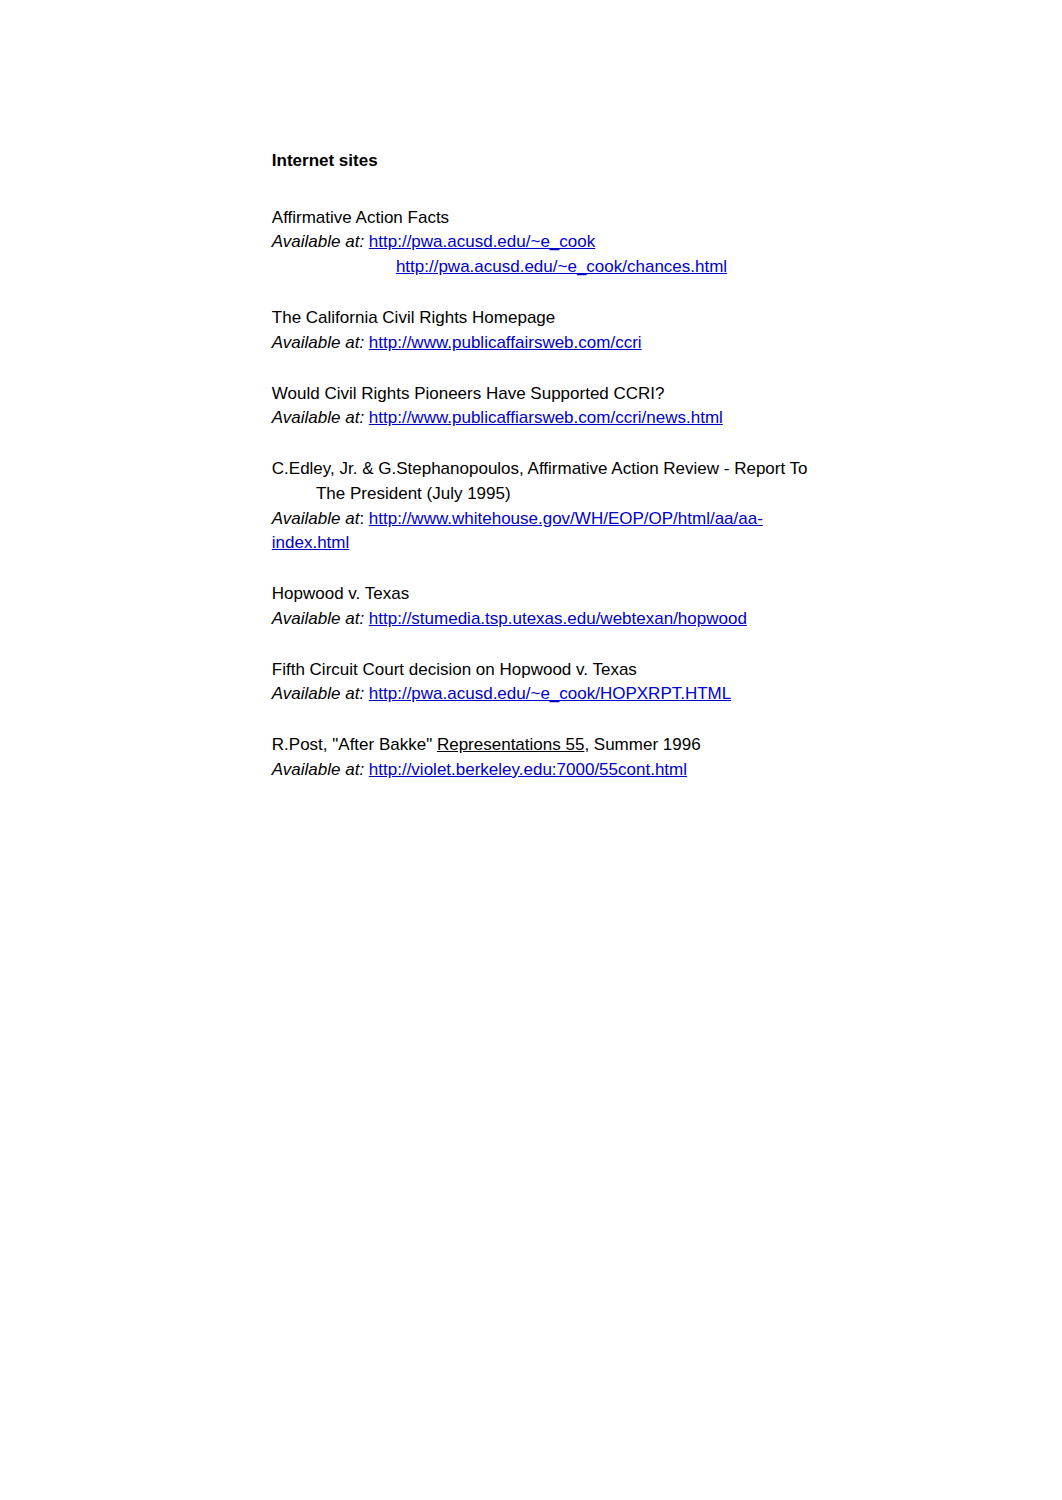Internet sites
Affirmative Action Facts
Available at: http://pwa.acusd.edu/~e_cook
http://pwa.acusd.edu/~e_cook/chances.html
The California Civil Rights Homepage
Available at: http://www.publicaffairsweb.com/ccri
Would Civil Rights Pioneers Have Supported CCRI?
Available at: http://www.publicaffiarsweb.com/ccri/news.html
C.Edley, Jr. & G.Stephanopoulos, Affirmative Action Review - Report To The President (July 1995)
Available at: http://www.whitehouse.gov/WH/EOP/OP/html/aa/aa-
index.html
Hopwood v. Texas
Available at: http://stumedia.tsp.utexas.edu/webtexan/hopwood
Fifth Circuit Court decision on Hopwood v. Texas
Available at: http://pwa.acusd.edu/~e_cook/HOPXRPT.HTML
R.Post, "After Bakke" Representations 55, Summer 1996
Available at: http://violet.berkeley.edu:7000/55cont.html